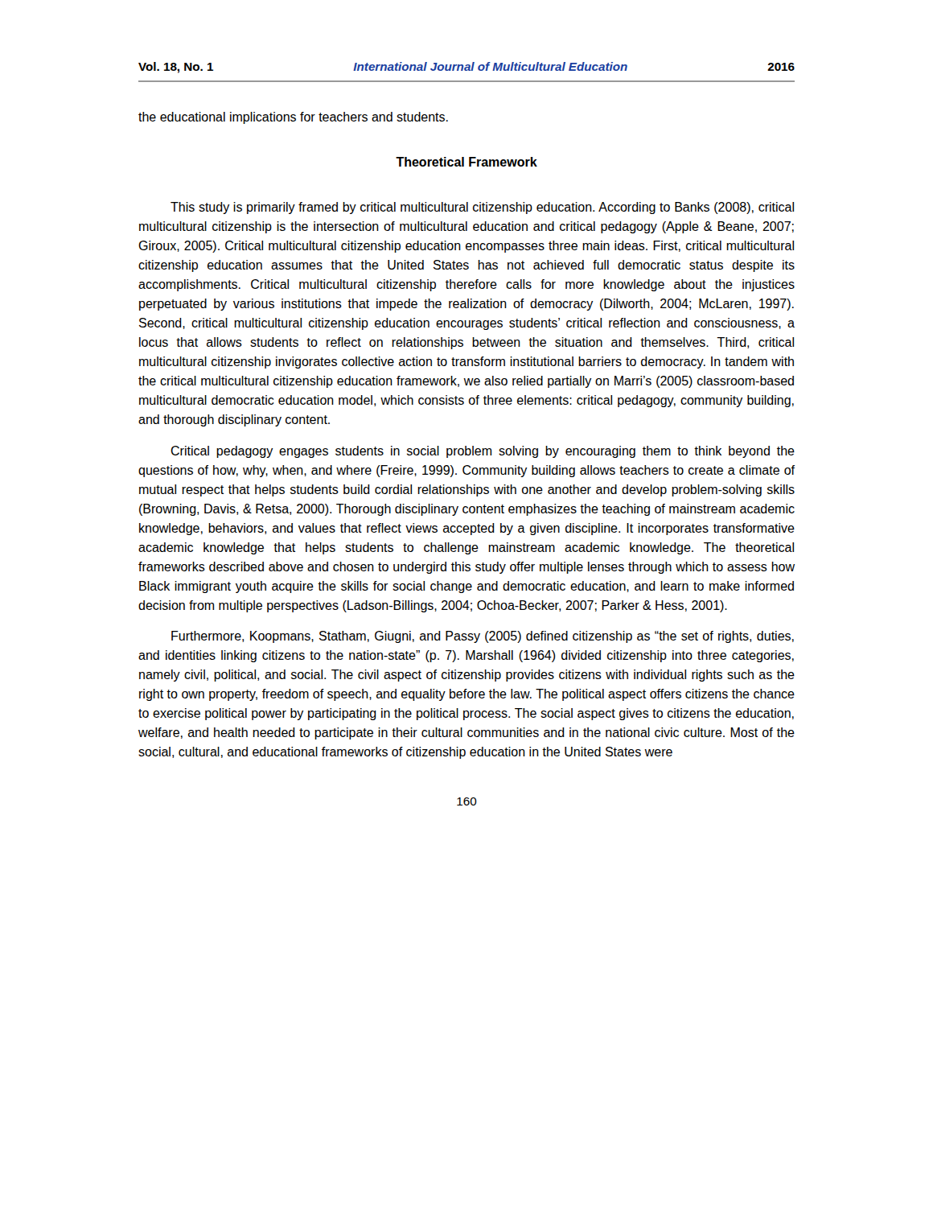Vol. 18, No. 1 International Journal of Multicultural Education 2016
the educational implications for teachers and students.
Theoretical Framework
This study is primarily framed by critical multicultural citizenship education. According to Banks (2008), critical multicultural citizenship is the intersection of multicultural education and critical pedagogy (Apple & Beane, 2007; Giroux, 2005). Critical multicultural citizenship education encompasses three main ideas. First, critical multicultural citizenship education assumes that the United States has not achieved full democratic status despite its accomplishments. Critical multicultural citizenship therefore calls for more knowledge about the injustices perpetuated by various institutions that impede the realization of democracy (Dilworth, 2004; McLaren, 1997). Second, critical multicultural citizenship education encourages students’ critical reflection and consciousness, a locus that allows students to reflect on relationships between the situation and themselves. Third, critical multicultural citizenship invigorates collective action to transform institutional barriers to democracy. In tandem with the critical multicultural citizenship education framework, we also relied partially on Marri’s (2005) classroom-based multicultural democratic education model, which consists of three elements: critical pedagogy, community building, and thorough disciplinary content.
Critical pedagogy engages students in social problem solving by encouraging them to think beyond the questions of how, why, when, and where (Freire, 1999). Community building allows teachers to create a climate of mutual respect that helps students build cordial relationships with one another and develop problem-solving skills (Browning, Davis, & Retsa, 2000). Thorough disciplinary content emphasizes the teaching of mainstream academic knowledge, behaviors, and values that reflect views accepted by a given discipline. It incorporates transformative academic knowledge that helps students to challenge mainstream academic knowledge. The theoretical frameworks described above and chosen to undergird this study offer multiple lenses through which to assess how Black immigrant youth acquire the skills for social change and democratic education, and learn to make informed decision from multiple perspectives (Ladson-Billings, 2004; Ochoa-Becker, 2007; Parker & Hess, 2001).
Furthermore, Koopmans, Statham, Giugni, and Passy (2005) defined citizenship as “the set of rights, duties, and identities linking citizens to the nation-state” (p. 7). Marshall (1964) divided citizenship into three categories, namely civil, political, and social. The civil aspect of citizenship provides citizens with individual rights such as the right to own property, freedom of speech, and equality before the law. The political aspect offers citizens the chance to exercise political power by participating in the political process. The social aspect gives to citizens the education, welfare, and health needed to participate in their cultural communities and in the national civic culture. Most of the social, cultural, and educational frameworks of citizenship education in the United States were
160